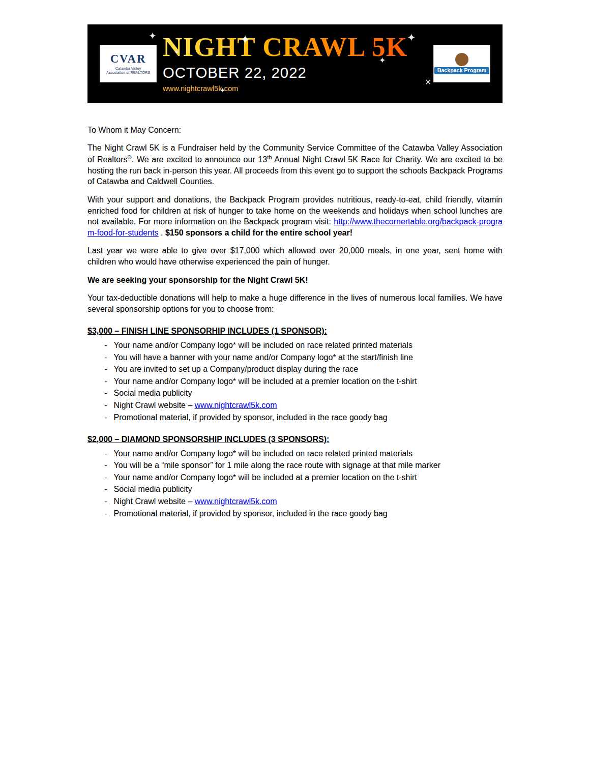✦ ✦ ✦ ✦ ✦ ✕ ✦
CVAR
Catawba Valley
Association of REALTORS
NIGHT CRAWL 5K
OCTOBER 22, 2022
www.nightcrawl5k.com
Backpack Program
To Whom it May Concern:
The Night Crawl 5K is a Fundraiser held by the Community Service Committee of the Catawba Valley Association of Realtors®. We are excited to announce our 13th Annual Night Crawl 5K Race for Charity. We are excited to be hosting the run back in-person this year. All proceeds from this event go to support the schools Backpack Programs of Catawba and Caldwell Counties.
With your support and donations, the Backpack Program provides nutritious, ready-to-eat, child friendly, vitamin enriched food for children at risk of hunger to take home on the weekends and holidays when school lunches are not available. For more information on the Backpack program visit: http://www.thecornertable.org/backpack-program-food-for-students . $150 sponsors a child for the entire school year!
Last year we were able to give over $17,000 which allowed over 20,000 meals, in one year, sent home with children who would have otherwise experienced the pain of hunger.
We are seeking your sponsorship for the Night Crawl 5K!
Your tax-deductible donations will help to make a huge difference in the lives of numerous local families. We have several sponsorship options for you to choose from:
$3,000 – FINISH LINE SPONSORHIP INCLUDES (1 SPONSOR):
Your name and/or Company logo* will be included on race related printed materials
You will have a banner with your name and/or Company logo* at the start/finish line
You are invited to set up a Company/product display during the race
Your name and/or Company logo* will be included at a premier location on the t-shirt
Social media publicity
Night Crawl website – www.nightcrawl5k.com
Promotional material, if provided by sponsor, included in the race goody bag
$2,000 – DIAMOND SPONSORSHIP INCLUDES (3 SPONSORS):
Your name and/or Company logo* will be included on race related printed materials
You will be a “mile sponsor” for 1 mile along the race route with signage at that mile marker
Your name and/or Company logo* will be included at a premier location on the t-shirt
Social media publicity
Night Crawl website – www.nightcrawl5k.com
Promotional material, if provided by sponsor, included in the race goody bag